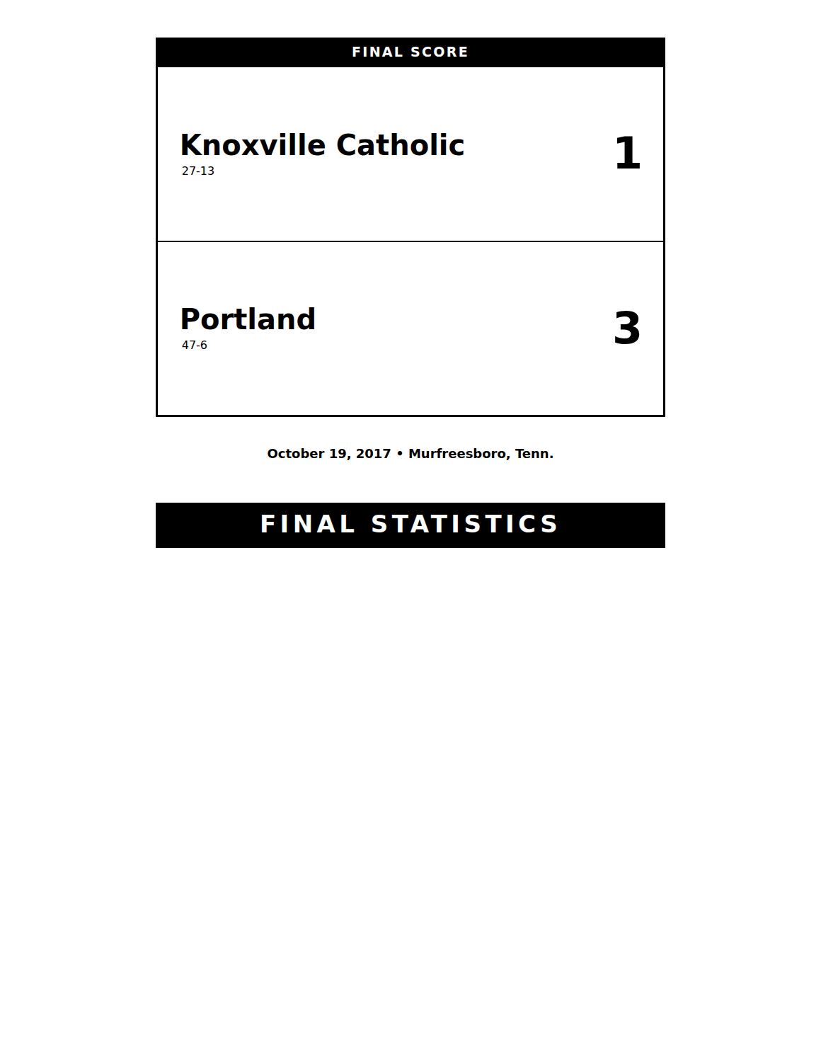FINAL SCORE
Knoxville Catholic
27-13
1
Portland
47-6
3
October 19, 2017 • Murfreesboro, Tenn.
FINAL STATISTICS